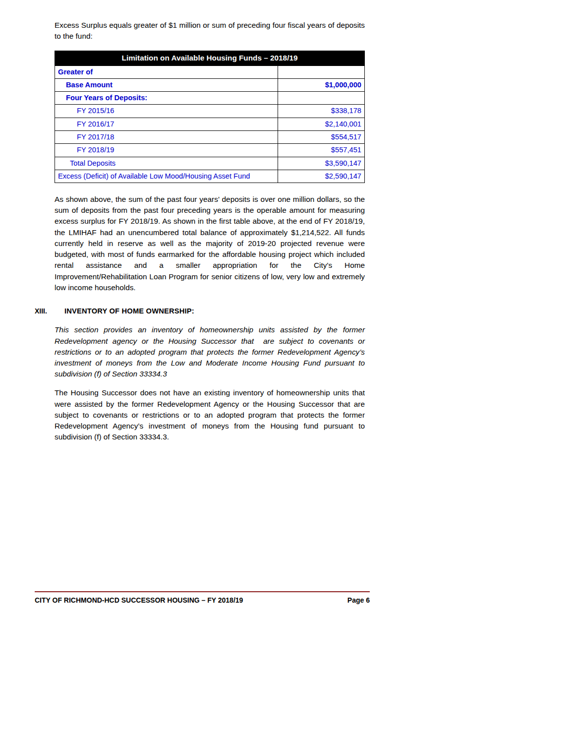Excess Surplus equals greater of $1 million or sum of preceding four fiscal years of deposits to the fund:
| Limitation on Available Housing Funds – 2018/19 |
| --- |
| Greater of | |
| Base Amount | $1,000,000 |
| Four Years of Deposits: | |
| FY 2015/16 | $338,178 |
| FY 2016/17 | $2,140,001 |
| FY 2017/18 | $554,517 |
| FY 2018/19 | $557,451 |
| Total Deposits | $3,590,147 |
| Excess (Deficit) of Available Low Mood/Housing Asset Fund | $2,590,147 |
As shown above, the sum of the past four years’ deposits is over one million dollars, so the sum of deposits from the past four preceding years is the operable amount for measuring excess surplus for FY 2018/19. As shown in the first table above, at the end of FY 2018/19, the LMIHAF had an unencumbered total balance of approximately $1,214,522. All funds currently held in reserve as well as the majority of 2019-20 projected revenue were budgeted, with most of funds earmarked for the affordable housing project which included rental assistance and a smaller appropriation for the City’s Home Improvement/Rehabilitation Loan Program for senior citizens of low, very low and extremely low income households.
XIII.
INVENTORY OF HOME OWNERSHIP:
This section provides an inventory of homeownership units assisted by the former Redevelopment agency or the Housing Successor that are subject to covenants or restrictions or to an adopted program that protects the former Redevelopment Agency’s investment of moneys from the Low and Moderate Income Housing Fund pursuant to subdivision (f) of Section 33334.3
The Housing Successor does not have an existing inventory of homeownership units that were assisted by the former Redevelopment Agency or the Housing Successor that are subject to covenants or restrictions or to an adopted program that protects the former Redevelopment Agency’s investment of moneys from the Housing fund pursuant to subdivision (f) of Section 33334.3.
CITY OF RICHMOND-HCD SUCCESSOR HOUSING – FY 2018/19
Page 6